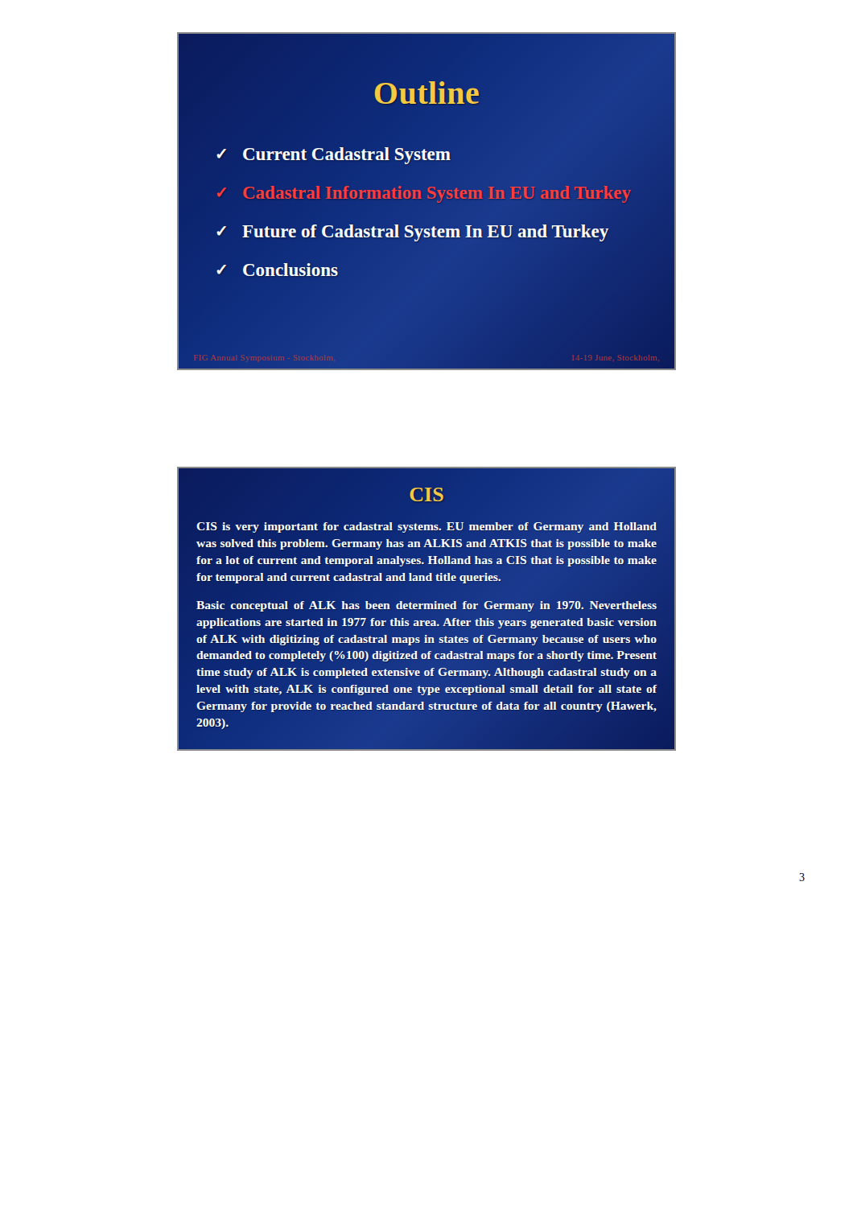Outline
Current Cadastral System
Cadastral Information System In EU and Turkey
Future of Cadastral System In EU and Turkey
Conclusions
FIG Annual Symposium - Stockholm, 14-19 June, Stockholm,
CIS
CIS is very important for cadastral systems. EU member of Germany and Holland was solved this problem. Germany has an ALKIS and ATKIS that is possible to make for a lot of current and temporal analyses. Holland has a CIS that is possible to make for temporal and current cadastral and land title queries.
Basic conceptual of ALK has been determined for Germany in 1970. Nevertheless applications are started in 1977 for this area. After this years generated basic version of ALK with digitizing of cadastral maps in states of Germany because of users who demanded to completely (%100) digitized of cadastral maps for a shortly time. Present time study of ALK is completed extensive of Germany. Although cadastral study on a level with state, ALK is configured one type exceptional small detail for all state of Germany for provide to reached standard structure of data for all country (Hawerk, 2003).
3